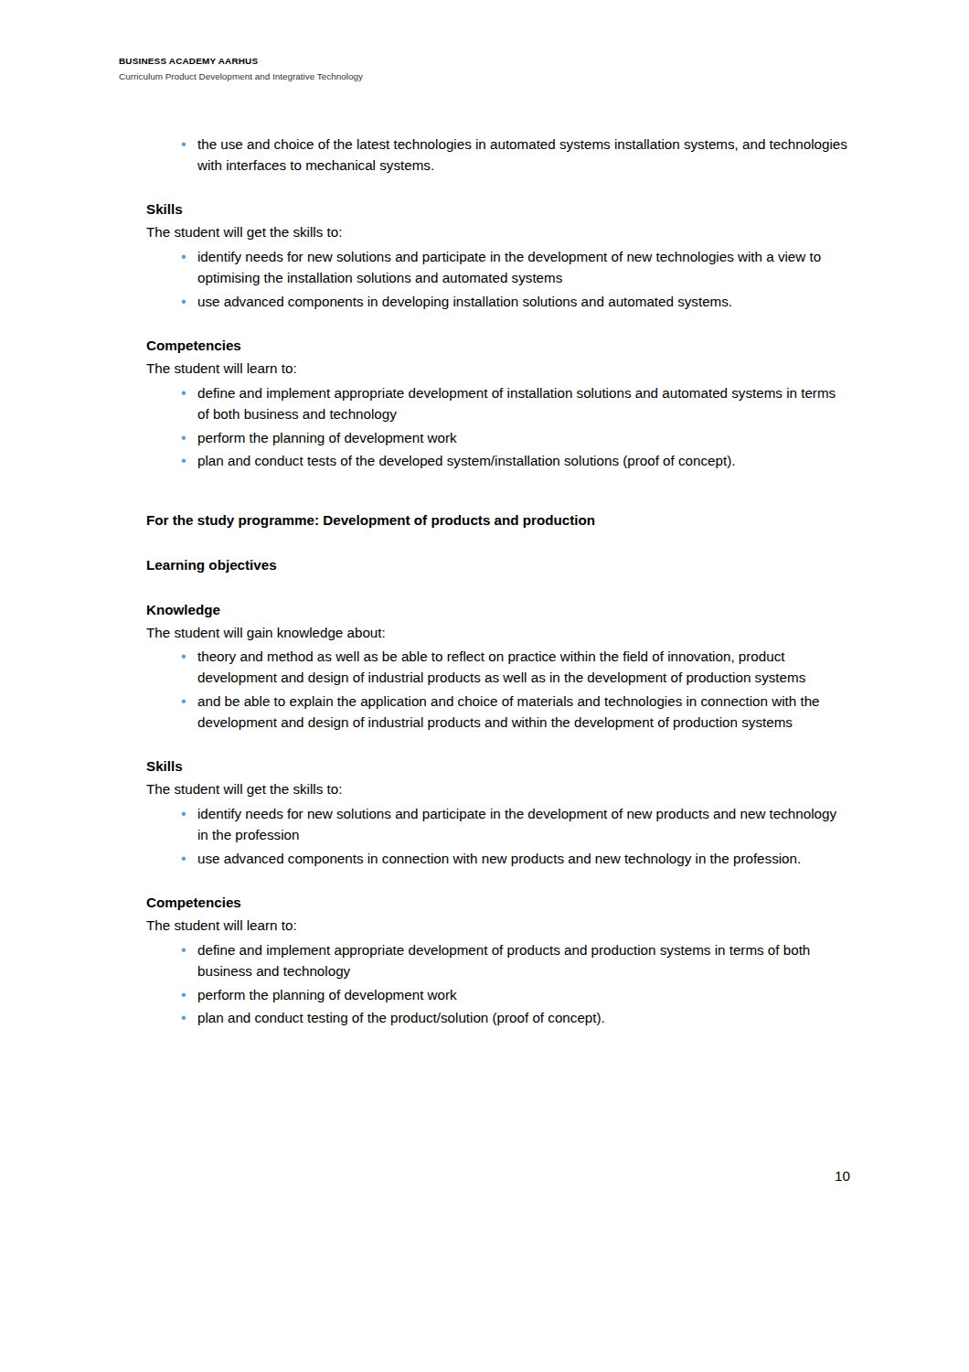BUSINESS ACADEMY AARHUS
Curriculum Product Development and Integrative Technology
the use and choice of the latest technologies in automated systems installation systems, and technologies with interfaces to mechanical systems.
Skills
The student will get the skills to:
identify needs for new solutions and participate in the development of new technologies with a view to optimising the installation solutions and automated systems
use advanced components in developing installation solutions and automated systems.
Competencies
The student will learn to:
define and implement appropriate development of installation solutions and automated systems in terms of both business and technology
perform the planning of development work
plan and conduct tests of the developed system/installation solutions (proof of concept).
For the study programme: Development of products and production
Learning objectives
Knowledge
The student will gain knowledge about:
theory and method as well as be able to reflect on practice within the field of innovation, product development and design of industrial products as well as in the development of production systems
and be able to explain the application and choice of materials and technologies in connection with the development and design of industrial products and within the development of production systems
Skills
The student will get the skills to:
identify needs for new solutions and participate in the development of new products and new technology in the profession
use advanced components in connection with new products and new technology in the profession.
Competencies
The student will learn to:
define and implement appropriate development of products and production systems in terms of both business and technology
perform the planning of development work
plan and conduct testing of the product/solution (proof of concept).
10